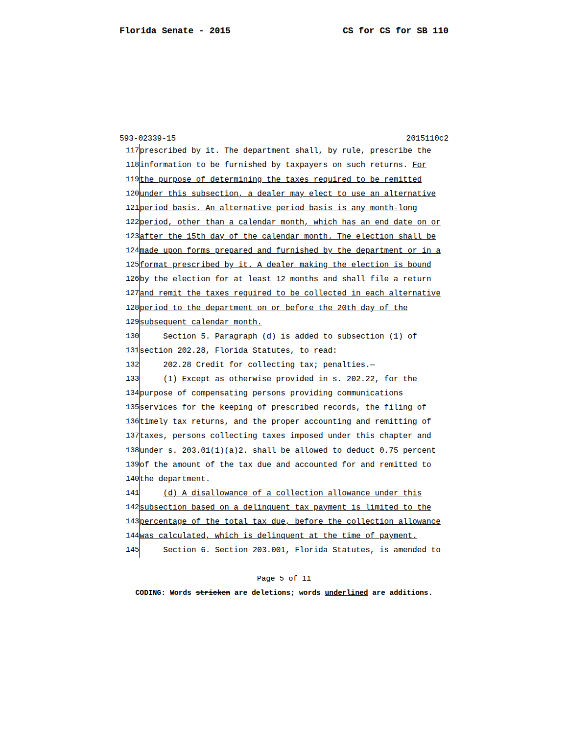Florida Senate - 2015
CS for CS for SB 110
593-02339-15
2015110c2
| 117 | prescribed by it. The department shall, by rule, prescribe the |
| 118 | information to be furnished by taxpayers on such returns. For |
| 119 | the purpose of determining the taxes required to be remitted |
| 120 | under this subsection, a dealer may elect to use an alternative |
| 121 | period basis. An alternative period basis is any month-long |
| 122 | period, other than a calendar month, which has an end date on or |
| 123 | after the 15th day of the calendar month. The election shall be |
| 124 | made upon forms prepared and furnished by the department or in a |
| 125 | format prescribed by it. A dealer making the election is bound |
| 126 | by the election for at least 12 months and shall file a return |
| 127 | and remit the taxes required to be collected in each alternative |
| 128 | period to the department on or before the 20th day of the |
| 129 | subsequent calendar month. |
| 130 | Section 5. Paragraph (d) is added to subsection (1) of |
| 131 | section 202.28, Florida Statutes, to read: |
| 132 | 202.28 Credit for collecting tax; penalties.— |
| 133 | (1) Except as otherwise provided in s. 202.22, for the |
| 134 | purpose of compensating persons providing communications |
| 135 | services for the keeping of prescribed records, the filing of |
| 136 | timely tax returns, and the proper accounting and remitting of |
| 137 | taxes, persons collecting taxes imposed under this chapter and |
| 138 | under s. 203.01(1)(a)2. shall be allowed to deduct 0.75 percent |
| 139 | of the amount of the tax due and accounted for and remitted to |
| 140 | the department. |
| 141 | (d) A disallowance of a collection allowance under this |
| 142 | subsection based on a delinquent tax payment is limited to the |
| 143 | percentage of the total tax due, before the collection allowance |
| 144 | was calculated, which is delinquent at the time of payment. |
| 145 | Section 6. Section 203.001, Florida Statutes, is amended to |
Page 5 of 11
CODING: Words stricken are deletions; words underlined are additions.